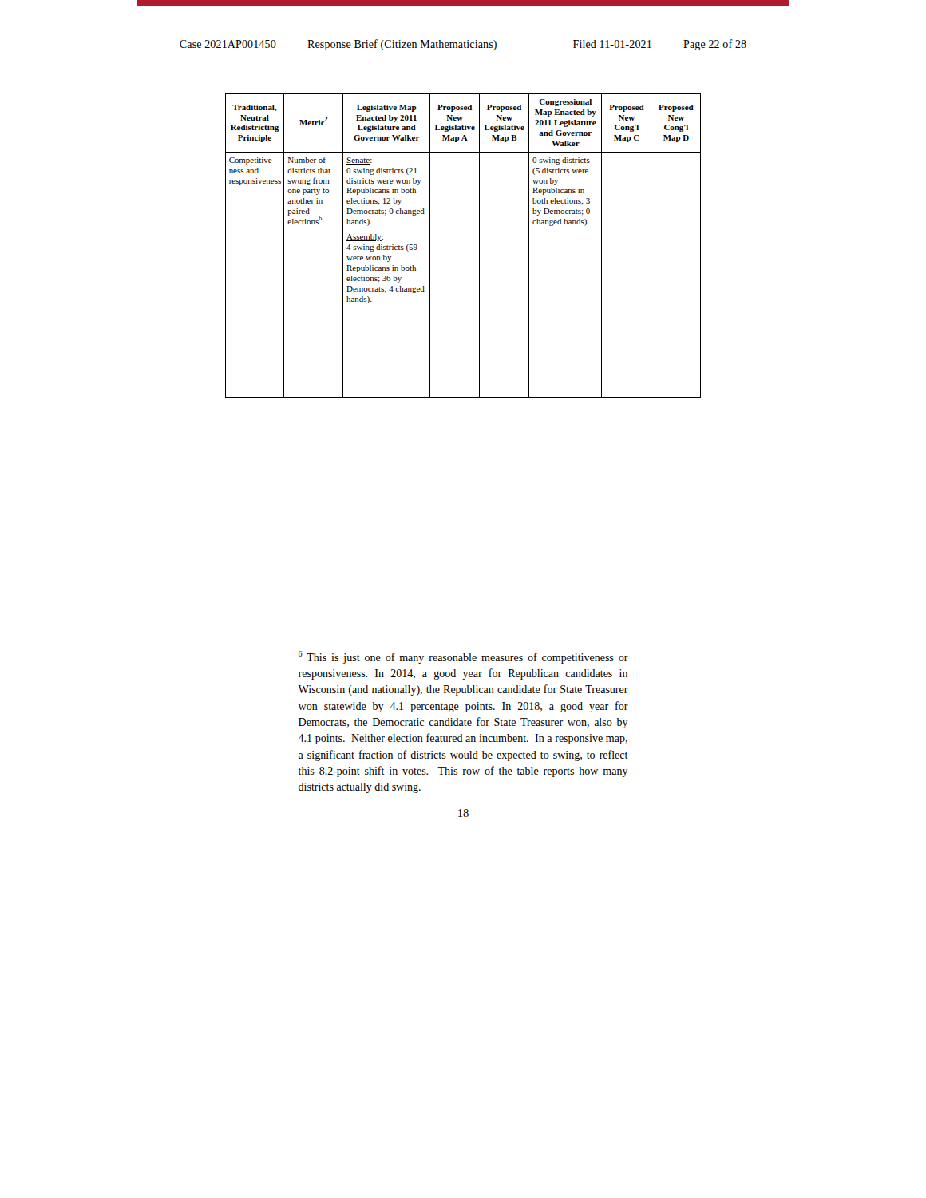Case 2021AP001450 Response Brief (Citizen Mathematicians) Filed 11-01-2021 Page 22 of 28
| Traditional, Neutral Redistricting Principle | Metric 2 | Legislative Map Enacted by 2011 Legislature and Governor Walker | Proposed New Legislative Map A | Proposed New Legislative Map B | Congressional Map Enacted by 2011 Legislature and Governor Walker | Proposed New Cong'l Map C | Proposed New Cong'l Map D |
| --- | --- | --- | --- | --- | --- | --- | --- |
| Competitive-ness and responsiveness | Number of districts that swung from one party to another in paired elections 6 | Senate : 0 swing districts (21 districts were won by Republicans in both elections; 12 by Democrats; 0 changed hands). Assembly : 4 swing districts (59 were won by Republicans in both elections; 36 by Democrats; 4 changed hands). | | | 0 swing districts (5 districts were won by Republicans in both elections; 3 by Democrats; 0 changed hands). | | |
6 This is just one of many reasonable measures of competitiveness or responsiveness. In 2014, a good year for Republican candidates in Wisconsin (and nationally), the Republican candidate for State Treasurer won statewide by 4.1 percentage points. In 2018, a good year for Democrats, the Democratic candidate for State Treasurer won, also by 4.1 points. Neither election featured an incumbent. In a responsive map, a significant fraction of districts would be expected to swing, to reflect this 8.2-point shift in votes. This row of the table reports how many districts actually did swing.
18